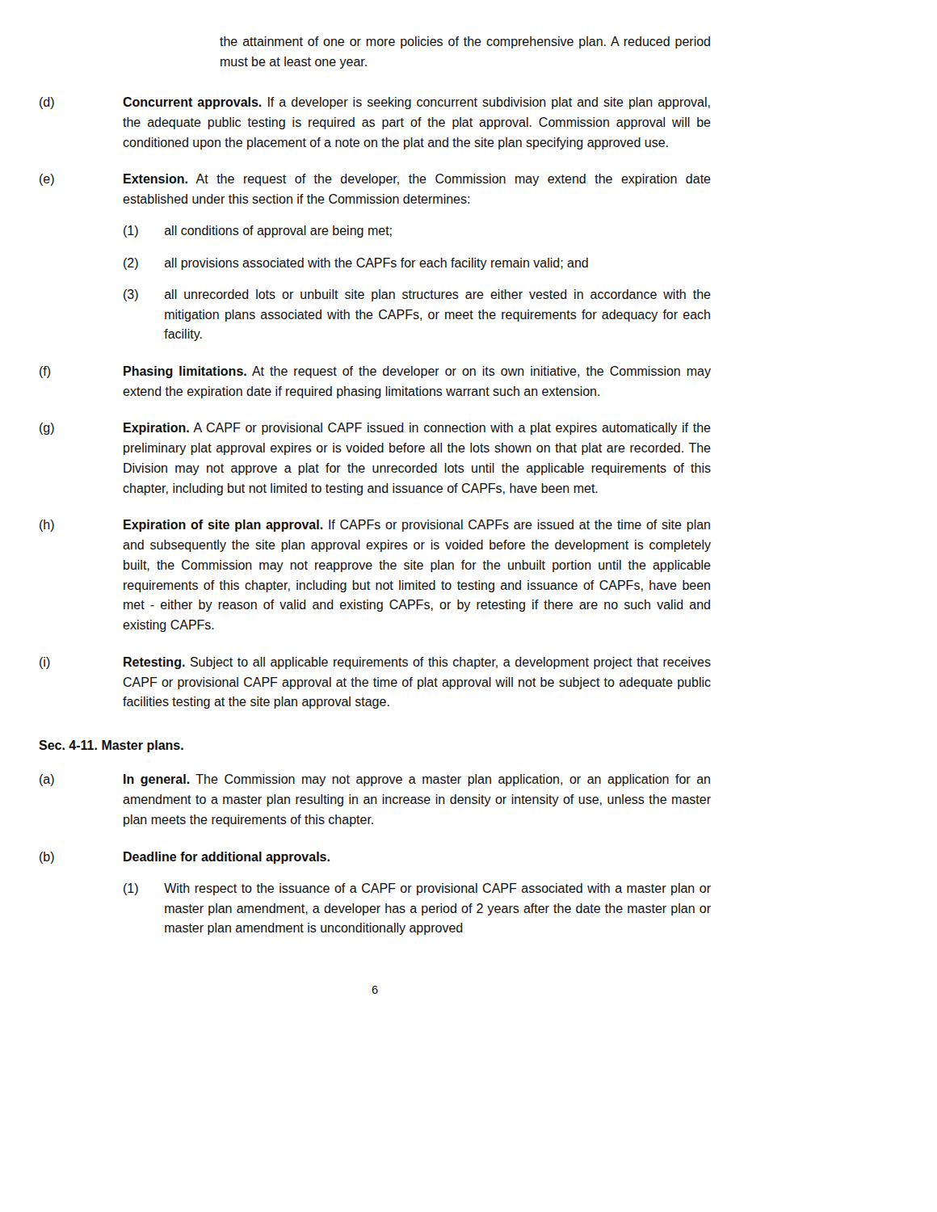the attainment of one or more policies of the comprehensive plan. A reduced period must be at least one year.
(d) Concurrent approvals. If a developer is seeking concurrent subdivision plat and site plan approval, the adequate public testing is required as part of the plat approval. Commission approval will be conditioned upon the placement of a note on the plat and the site plan specifying approved use.
(e) Extension. At the request of the developer, the Commission may extend the expiration date established under this section if the Commission determines:
(1) all conditions of approval are being met;
(2) all provisions associated with the CAPFs for each facility remain valid; and
(3) all unrecorded lots or unbuilt site plan structures are either vested in accordance with the mitigation plans associated with the CAPFs, or meet the requirements for adequacy for each facility.
(f) Phasing limitations. At the request of the developer or on its own initiative, the Commission may extend the expiration date if required phasing limitations warrant such an extension.
(g) Expiration. A CAPF or provisional CAPF issued in connection with a plat expires automatically if the preliminary plat approval expires or is voided before all the lots shown on that plat are recorded. The Division may not approve a plat for the unrecorded lots until the applicable requirements of this chapter, including but not limited to testing and issuance of CAPFs, have been met.
(h) Expiration of site plan approval. If CAPFs or provisional CAPFs are issued at the time of site plan and subsequently the site plan approval expires or is voided before the development is completely built, the Commission may not reapprove the site plan for the unbuilt portion until the applicable requirements of this chapter, including but not limited to testing and issuance of CAPFs, have been met - either by reason of valid and existing CAPFs, or by retesting if there are no such valid and existing CAPFs.
(i) Retesting. Subject to all applicable requirements of this chapter, a development project that receives CAPF or provisional CAPF approval at the time of plat approval will not be subject to adequate public facilities testing at the site plan approval stage.
Sec. 4-11. Master plans.
(a) In general. The Commission may not approve a master plan application, or an application for an amendment to a master plan resulting in an increase in density or intensity of use, unless the master plan meets the requirements of this chapter.
(b) Deadline for additional approvals.
(1) With respect to the issuance of a CAPF or provisional CAPF associated with a master plan or master plan amendment, a developer has a period of 2 years after the date the master plan or master plan amendment is unconditionally approved
6